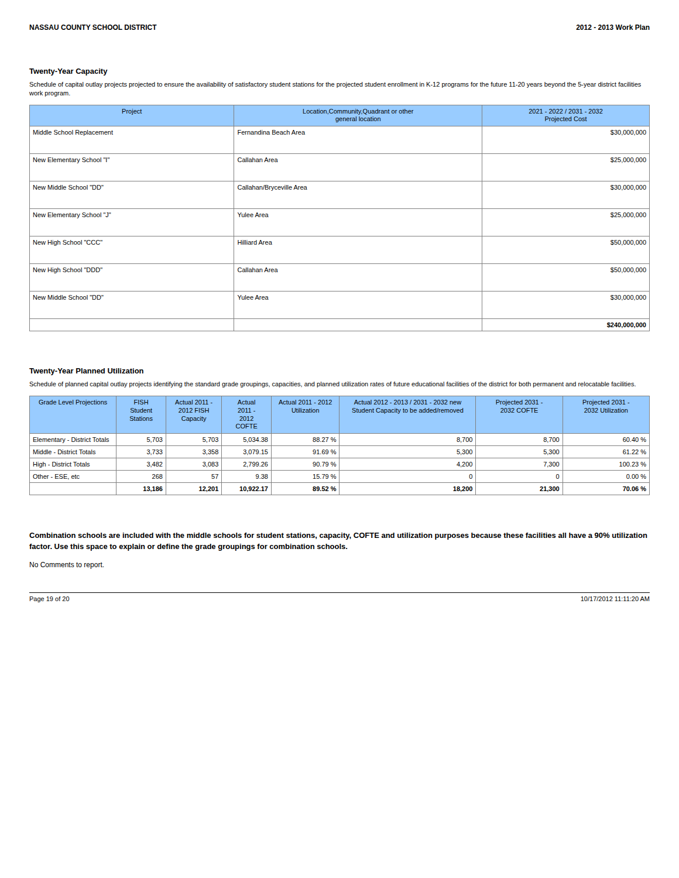NASSAU COUNTY SCHOOL DISTRICT
2012 - 2013 Work Plan
Twenty-Year Capacity
Schedule of capital outlay projects projected to ensure the availability of satisfactory student stations for the projected student enrollment in K-12 programs for the future 11-20 years beyond the 5-year district facilities work program.
| Project | Location,Community,Quadrant or other general location | 2021 - 2022 / 2031 - 2032 Projected Cost |
| --- | --- | --- |
| Middle School Replacement | Fernandina Beach Area | $30,000,000 |
| New Elementary School "I" | Callahan Area | $25,000,000 |
| New Middle School "DD" | Callahan/Bryceville Area | $30,000,000 |
| New Elementary School "J" | Yulee Area | $25,000,000 |
| New High School "CCC" | Hilliard Area | $50,000,000 |
| New High School "DDD" | Callahan Area | $50,000,000 |
| New Middle School "DD" | Yulee Area | $30,000,000 |
| | | $240,000,000 |
Twenty-Year Planned Utilization
Schedule of planned capital outlay projects identifying the standard grade groupings, capacities, and planned utilization rates of future educational facilities of the district for both permanent and relocatable facilities.
| Grade Level Projections | FISH Student Stations | Actual 2011 - 2012 FISH Capacity | Actual 2011 - 2012 COFTE | Actual 2011 - 2012 Utilization | Actual 2012 - 2013 / 2031 - 2032 new Student Capacity to be added/removed | Projected 2031 - 2032 COFTE | Projected 2031 - 2032 Utilization |
| --- | --- | --- | --- | --- | --- | --- | --- |
| Elementary - District Totals | 5,703 | 5,703 | 5,034.38 | 88.27 % | 8,700 | 8,700 | 60.40 % |
| Middle - District Totals | 3,733 | 3,358 | 3,079.15 | 91.69 % | 5,300 | 5,300 | 61.22 % |
| High - District Totals | 3,482 | 3,083 | 2,799.26 | 90.79 % | 4,200 | 7,300 | 100.23 % |
| Other - ESE, etc | 268 | 57 | 9.38 | 15.79 % | 0 | 0 | 0.00 % |
| | 13,186 | 12,201 | 10,922.17 | 89.52 % | 18,200 | 21,300 | 70.06 % |
Combination schools are included with the middle schools for student stations, capacity, COFTE and utilization purposes because these facilities all have a 90% utilization factor. Use this space to explain or define the grade groupings for combination schools.
No Comments to report.
Page 19 of 20
10/17/2012 11:11:20 AM